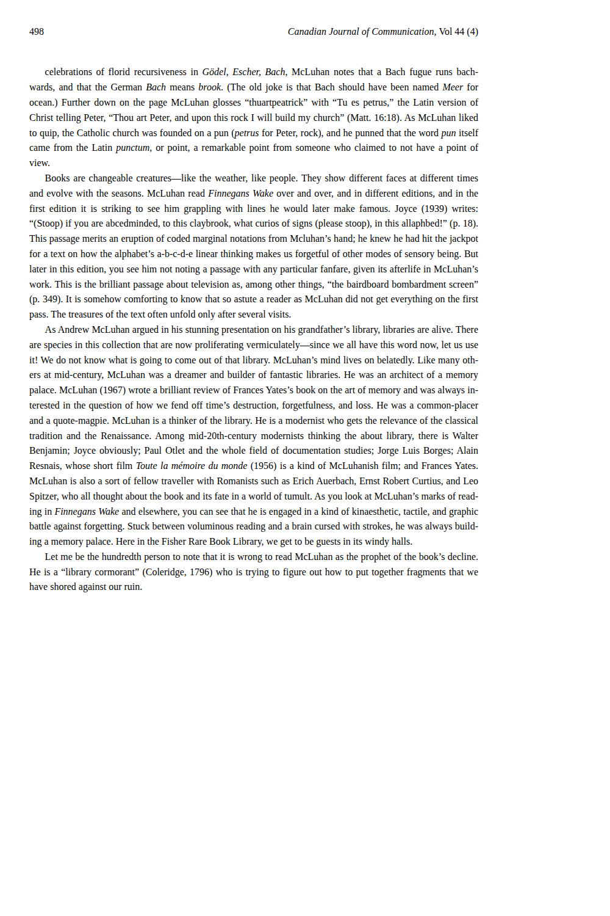498 Canadian Journal of Communication, Vol 44 (4)
celebrations of florid recursiveness in Gödel, Escher, Bach, McLuhan notes that a Bach fugue runs bach-wards, and that the German Bach means brook. (The old joke is that Bach should have been named Meer for ocean.) Further down on the page McLuhan glosses “thuartpeatrick” with “Tu es petrus,” the Latin version of Christ telling Peter, “Thou art Peter, and upon this rock I will build my church” (Matt. 16:18). As McLuhan liked to quip, the Catholic church was founded on a pun (petrus for Peter, rock), and he punned that the word pun itself came from the Latin punctum, or point, a remarkable point from someone who claimed to not have a point of view.
Books are changeable creatures—like the weather, like people. They show different faces at different times and evolve with the seasons. McLuhan read Finnegans Wake over and over, and in different editions, and in the first edition it is striking to see him grappling with lines he would later make famous. Joyce (1939) writes: “(Stoop) if you are abcedminded, to this claybrook, what curios of signs (please stoop), in this allaphbed!” (p. 18). This passage merits an eruption of coded marginal notations from Mcluhan’s hand; he knew he had hit the jackpot for a text on how the alphabet’s a-b-c-d-e linear thinking makes us forgetful of other modes of sensory being. But later in this edition, you see him not noting a passage with any particular fanfare, given its afterlife in McLuhan’s work. This is the brilliant passage about television as, among other things, “the bairdboard bombardment screen” (p. 349). It is somehow comforting to know that so astute a reader as McLuhan did not get everything on the first pass. The treasures of the text often unfold only after several visits.
As Andrew McLuhan argued in his stunning presentation on his grandfather’s library, libraries are alive. There are species in this collection that are now proliferating vermiculately—since we all have this word now, let us use it! We do not know what is going to come out of that library. McLuhan’s mind lives on belatedly. Like many others at mid-century, McLuhan was a dreamer and builder of fantastic libraries. He was an architect of a memory palace. McLuhan (1967) wrote a brilliant review of Frances Yates’s book on the art of memory and was always interested in the question of how we fend off time’s destruction, forgetfulness, and loss. He was a common-placer and a quote-magpie. McLuhan is a thinker of the library. He is a modernist who gets the relevance of the classical tradition and the Renaissance. Among mid-20th-century modernists thinking the about library, there is Walter Benjamin; Joyce obviously; Paul Otlet and the whole field of documentation studies; Jorge Luis Borges; Alain Resnais, whose short film Toute la mémoire du monde (1956) is a kind of McLuhanish film; and Frances Yates. McLuhan is also a sort of fellow traveller with Romanists such as Erich Auerbach, Ernst Robert Curtius, and Leo Spitzer, who all thought about the book and its fate in a world of tumult. As you look at McLuhan’s marks of reading in Finnegans Wake and elsewhere, you can see that he is engaged in a kind of kinaesthetic, tactile, and graphic battle against forgetting. Stuck between voluminous reading and a brain cursed with strokes, he was always building a memory palace. Here in the Fisher Rare Book Library, we get to be guests in its windy halls.
Let me be the hundredth person to note that it is wrong to read McLuhan as the prophet of the book’s decline. He is a “library cormorant” (Coleridge, 1796) who is trying to figure out how to put together fragments that we have shored against our ruin.